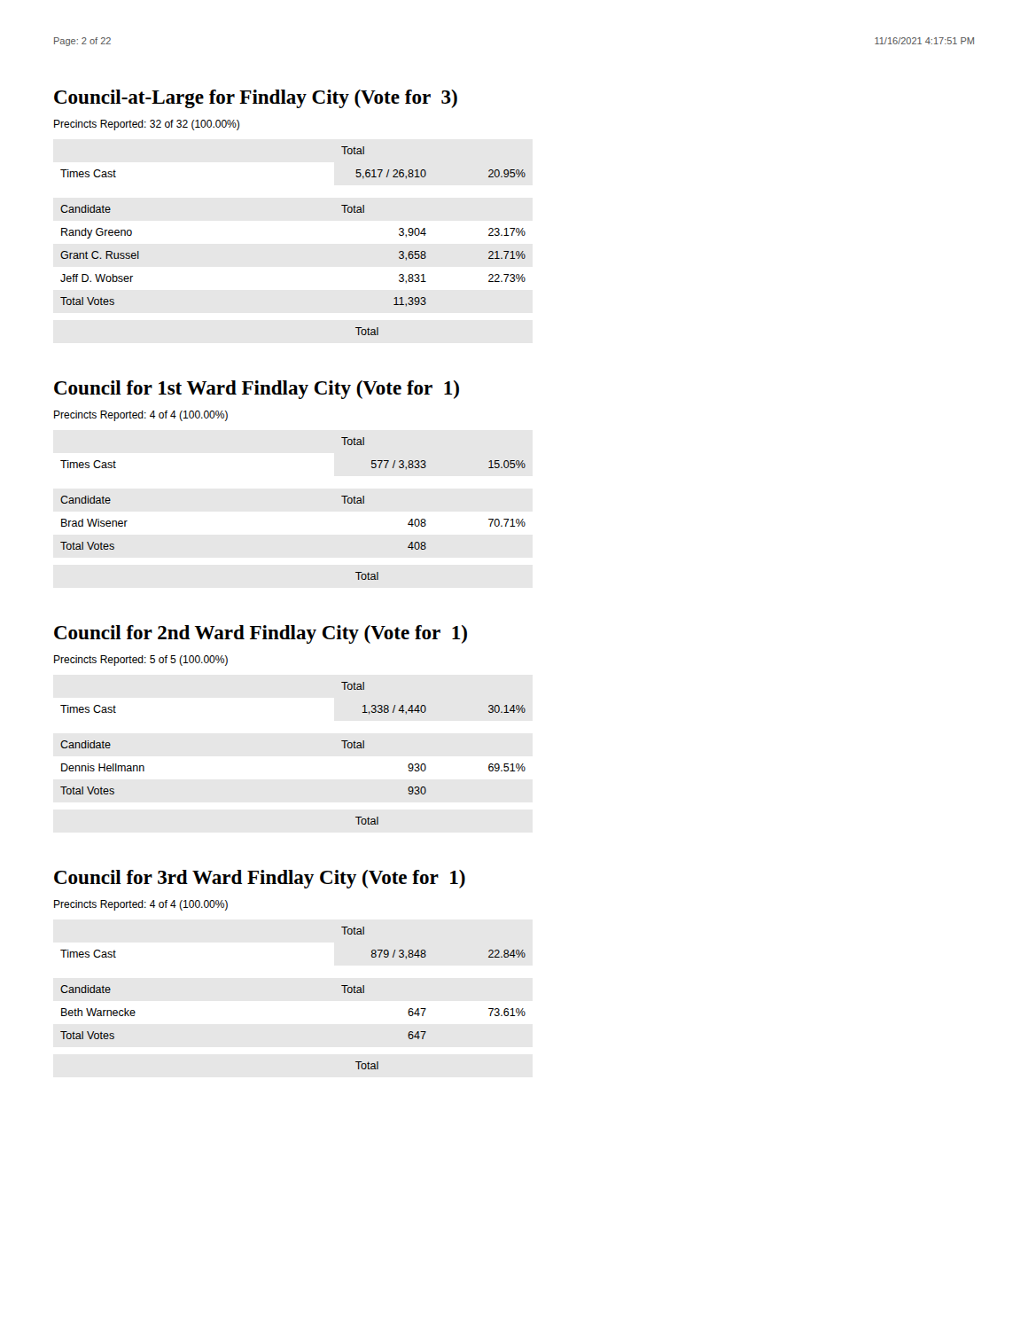Page: 2 of 22 11/16/2021 4:17:51 PM
Council-at-Large for Findlay City (Vote for 3)
Precincts Reported: 32 of 32 (100.00%)
| | Total |
| Times Cast | 5,617 / 26,810 | 20.95% |
| Candidate | Total |
| Randy Greeno | 3,904 | 23.17% |
| Grant C. Russel | 3,658 | 21.71% |
| Jeff D. Wobser | 3,831 | 22.73% |
| Total Votes | 11,393 | |
| | | Total |
Council for 1st Ward Findlay City (Vote for 1)
Precincts Reported: 4 of 4 (100.00%)
| | Total |
| Times Cast | 577 / 3,833 | 15.05% |
| Candidate | Total |
| Brad Wisener | 408 | 70.71% |
| Total Votes | 408 | |
| | | Total |
Council for 2nd Ward Findlay City (Vote for 1)
Precincts Reported: 5 of 5 (100.00%)
| | Total |
| Times Cast | 1,338 / 4,440 | 30.14% |
| Candidate | Total |
| Dennis Hellmann | 930 | 69.51% |
| Total Votes | 930 | |
| | | Total |
Council for 3rd Ward Findlay City (Vote for 1)
Precincts Reported: 4 of 4 (100.00%)
| | Total |
| Times Cast | 879 / 3,848 | 22.84% |
| Candidate | Total |
| Beth Warnecke | 647 | 73.61% |
| Total Votes | 647 | |
| | | Total |